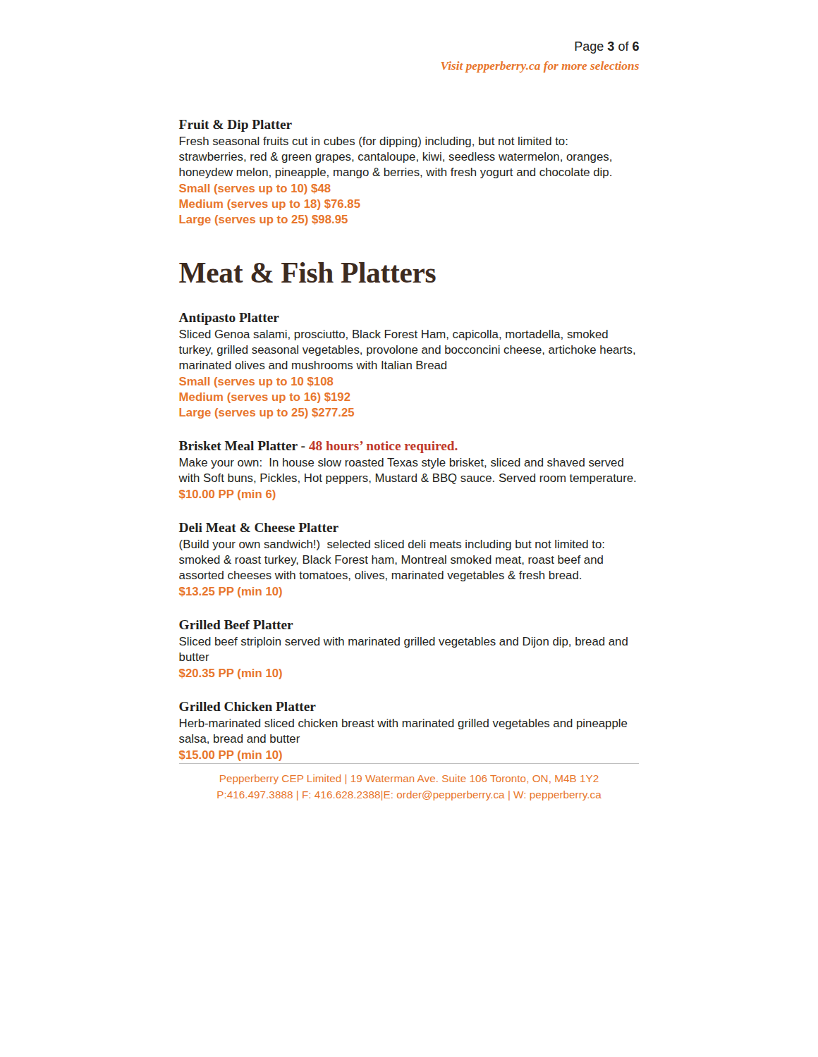Page 3 of 6
Visit pepperberry.ca for more selections
Fruit & Dip Platter
Fresh seasonal fruits cut in cubes (for dipping) including, but not limited to: strawberries, red & green grapes, cantaloupe, kiwi, seedless watermelon, oranges, honeydew melon, pineapple, mango & berries, with fresh yogurt and chocolate dip.
Small (serves up to 10) $48
Medium (serves up to 18) $76.85
Large (serves up to 25) $98.95
Meat & Fish Platters
Antipasto Platter
Sliced Genoa salami, prosciutto, Black Forest Ham, capicolla, mortadella, smoked turkey, grilled seasonal vegetables, provolone and bocconcini cheese, artichoke hearts, marinated olives and mushrooms with Italian Bread
Small (serves up to 10 $108
Medium (serves up to 16) $192
Large (serves up to 25) $277.25
Brisket Meal Platter - 48 hours’ notice required.
Make your own: In house slow roasted Texas style brisket, sliced and shaved served with Soft buns, Pickles, Hot peppers, Mustard & BBQ sauce. Served room temperature.
$10.00 PP (min 6)
Deli Meat & Cheese Platter
(Build your own sandwich!) selected sliced deli meats including but not limited to: smoked & roast turkey, Black Forest ham, Montreal smoked meat, roast beef and assorted cheeses with tomatoes, olives, marinated vegetables & fresh bread.
$13.25 PP (min 10)
Grilled Beef Platter
Sliced beef striploin served with marinated grilled vegetables and Dijon dip, bread and butter
$20.35 PP (min 10)
Grilled Chicken Platter
Herb-marinated sliced chicken breast with marinated grilled vegetables and pineapple salsa, bread and butter
$15.00 PP (min 10)
Pepperberry CEP Limited | 19 Waterman Ave. Suite 106 Toronto, ON, M4B 1Y2
P:416.497.3888 | F: 416.628.2388|E: order@pepperberry.ca | W: pepperberry.ca